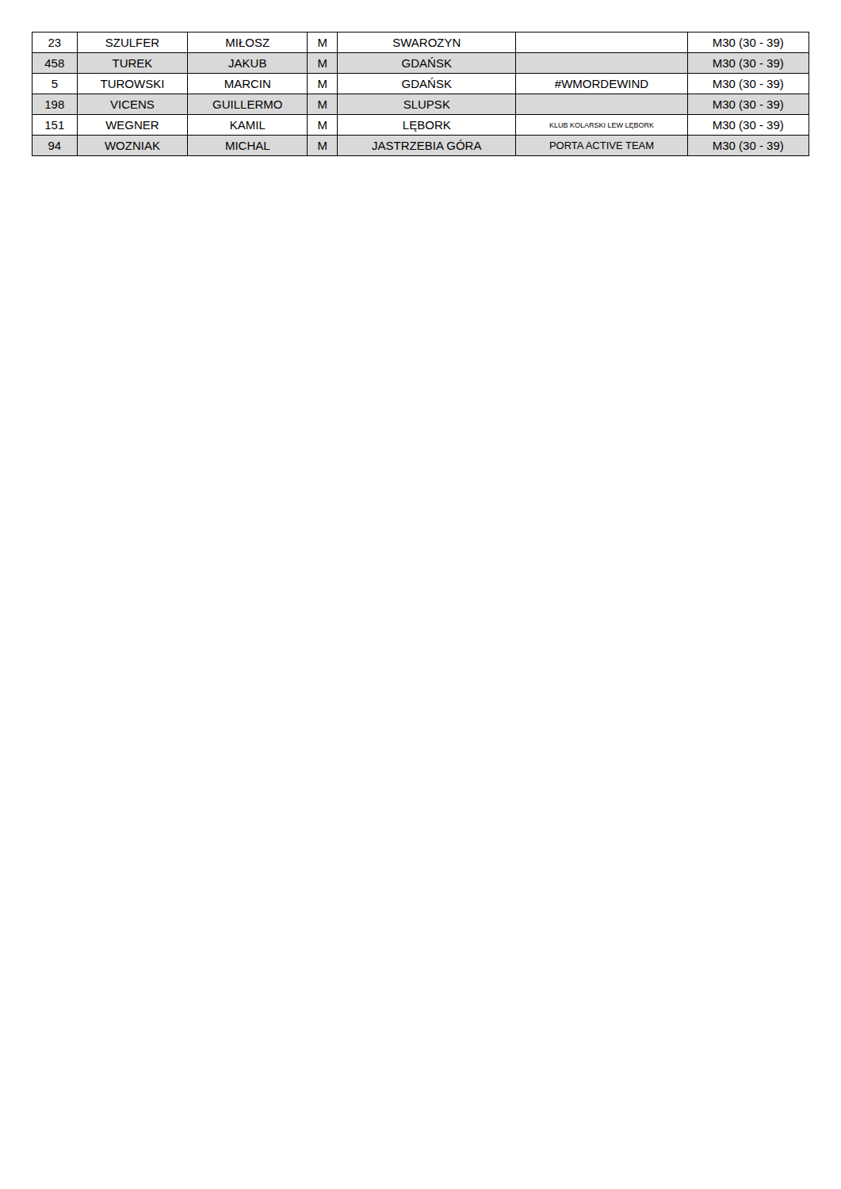| 23 | SZULFER | MIŁOSZ | M | SWAROZYN | | M30 (30 - 39) |
| 458 | TUREK | JAKUB | M | GDAŃSK | | M30 (30 - 39) |
| 5 | TUROWSKI | MARCIN | M | GDAŃSK | #WMORDEWIND | M30 (30 - 39) |
| 198 | VICENS | GUILLERMO | M | SLUPSK | | M30 (30 - 39) |
| 151 | WEGNER | KAMIL | M | LĘBORK | KLUB KOLARSKI LEW LĘBORK | M30 (30 - 39) |
| 94 | WOZNIAK | MICHAL | M | JASTRZEBIA GÓRA | PORTA ACTIVE TEAM | M30 (30 - 39) |